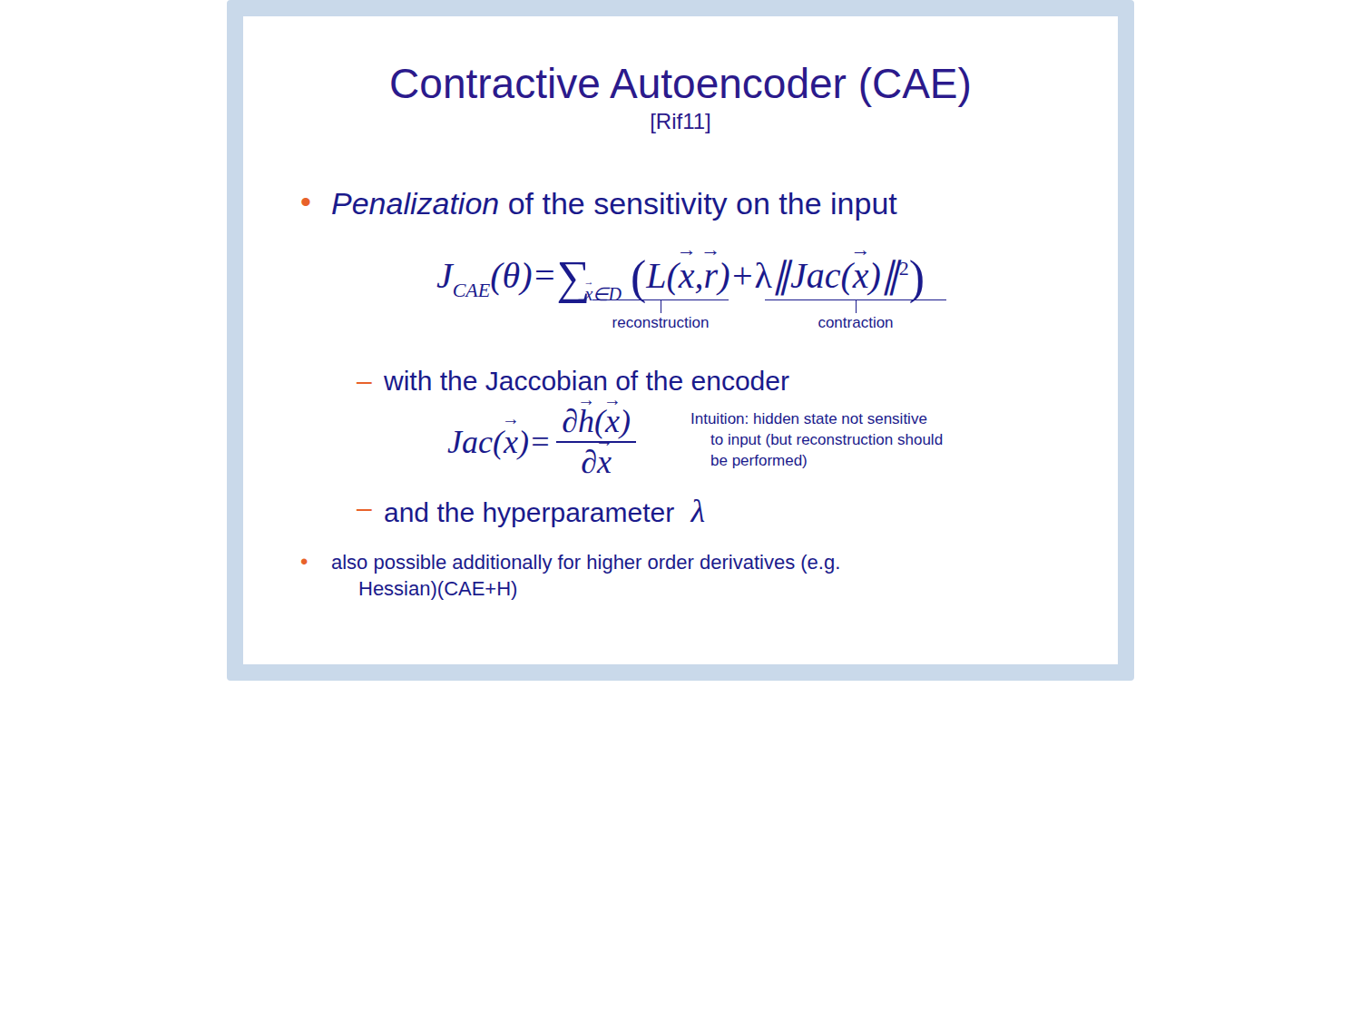Contractive Autoencoder (CAE)
[Rif11]
Penalization of the sensitivity on the input
JCAE(θ)=∑x∈D (L(x,r)+λ∥Jac(x)∥2)
reconstruction
contraction
with the Jaccobian of the encoder
Jac(x)= ∂h(x) ∂x
Intuition: hidden state not sensitive to input (but reconstruction should be performed)
and the hyperparameter λ
also possible additionally for higher order derivatives (e.g. Hessian)(CAE+H)